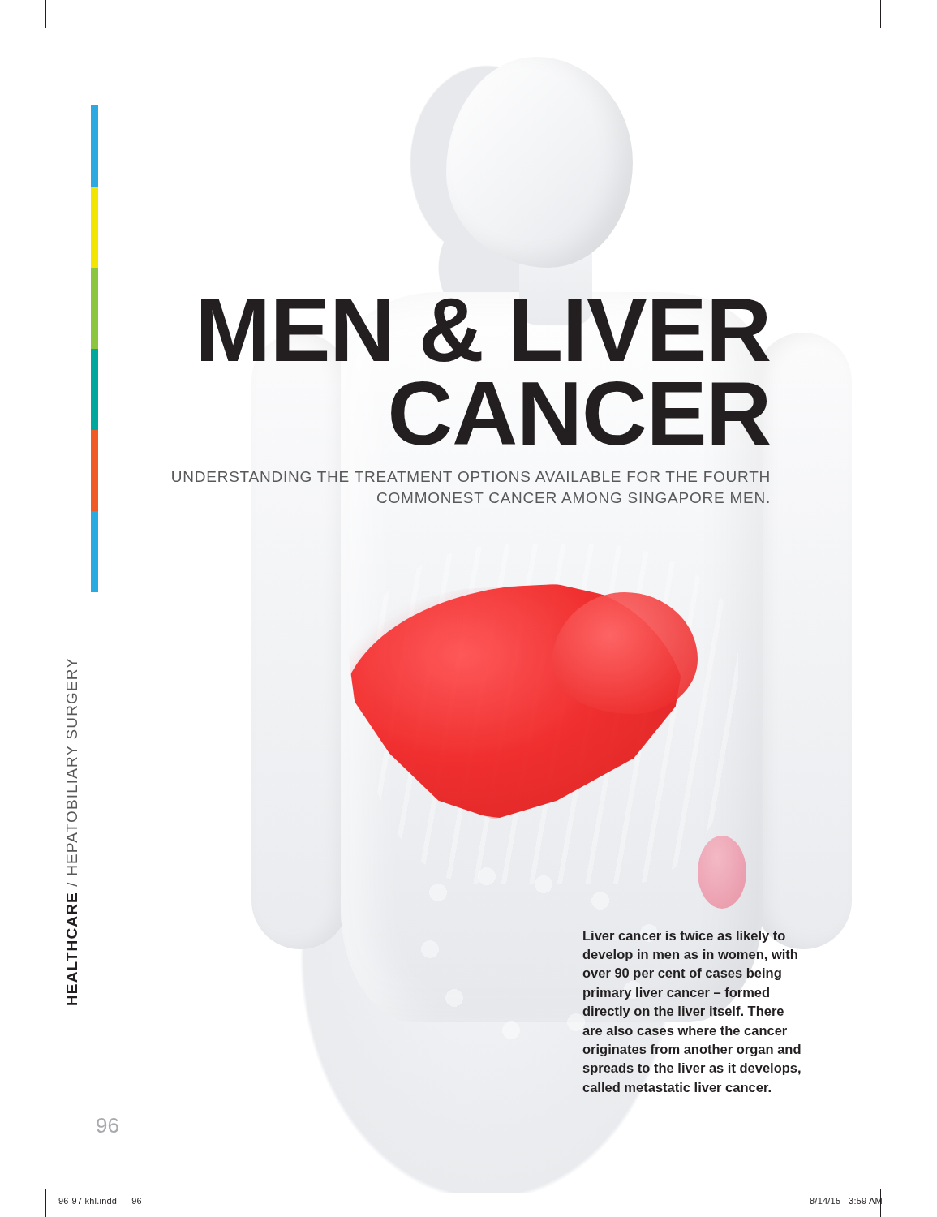HEALTHCARE / HEPATOBILIARY SURGERY
MEN & LIVERCANCER
Understanding the treatment options available for the fourth commonest cancer among Singapore men.
Liver cancer is twice as likely to develop in men as in women, with over 90 per cent of cases being primary liver cancer – formed directly on the liver itself. There are also cases where the cancer originates from another organ and spreads to the liver as it develops, called metastatic liver cancer.
96
96-97 khl.indd 96
8/14/15 3:59 AM